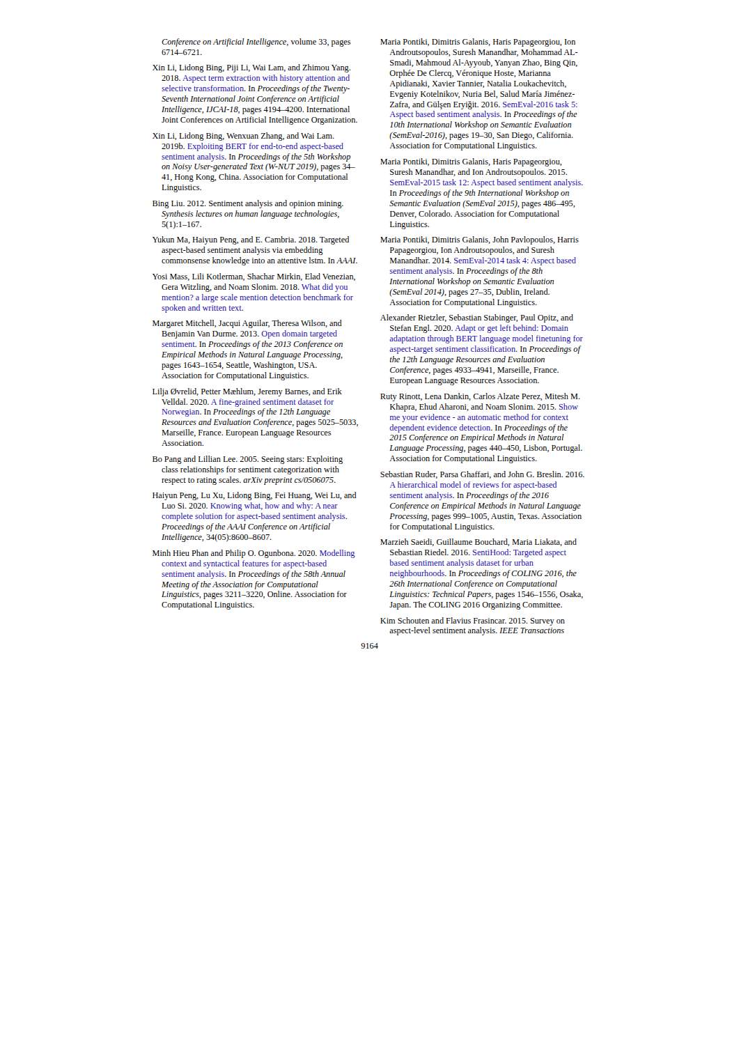Conference on Artificial Intelligence, volume 33, pages 6714–6721.
Xin Li, Lidong Bing, Piji Li, Wai Lam, and Zhimou Yang. 2018. Aspect term extraction with history attention and selective transformation. In Proceedings of the Twenty-Seventh International Joint Conference on Artificial Intelligence, IJCAI-18, pages 4194–4200. International Joint Conferences on Artificial Intelligence Organization.
Xin Li, Lidong Bing, Wenxuan Zhang, and Wai Lam. 2019b. Exploiting BERT for end-to-end aspect-based sentiment analysis. In Proceedings of the 5th Workshop on Noisy User-generated Text (W-NUT 2019), pages 34–41, Hong Kong, China. Association for Computational Linguistics.
Bing Liu. 2012. Sentiment analysis and opinion mining. Synthesis lectures on human language technologies, 5(1):1–167.
Yukun Ma, Haiyun Peng, and E. Cambria. 2018. Targeted aspect-based sentiment analysis via embedding commonsense knowledge into an attentive lstm. In AAAI.
Yosi Mass, Lili Kotlerman, Shachar Mirkin, Elad Venezian, Gera Witzling, and Noam Slonim. 2018. What did you mention? a large scale mention detection benchmark for spoken and written text.
Margaret Mitchell, Jacqui Aguilar, Theresa Wilson, and Benjamin Van Durme. 2013. Open domain targeted sentiment. In Proceedings of the 2013 Conference on Empirical Methods in Natural Language Processing, pages 1643–1654, Seattle, Washington, USA. Association for Computational Linguistics.
Lilja Øvrelid, Petter Mæhlum, Jeremy Barnes, and Erik Velldal. 2020. A fine-grained sentiment dataset for Norwegian. In Proceedings of the 12th Language Resources and Evaluation Conference, pages 5025–5033, Marseille, France. European Language Resources Association.
Bo Pang and Lillian Lee. 2005. Seeing stars: Exploiting class relationships for sentiment categorization with respect to rating scales. arXiv preprint cs/0506075.
Haiyun Peng, Lu Xu, Lidong Bing, Fei Huang, Wei Lu, and Luo Si. 2020. Knowing what, how and why: A near complete solution for aspect-based sentiment analysis. Proceedings of the AAAI Conference on Artificial Intelligence, 34(05):8600–8607.
Minh Hieu Phan and Philip O. Ogunbona. 2020. Modelling context and syntactical features for aspect-based sentiment analysis. In Proceedings of the 58th Annual Meeting of the Association for Computational Linguistics, pages 3211–3220, Online. Association for Computational Linguistics.
Maria Pontiki, Dimitris Galanis, Haris Papageorgiou, Ion Androutsopoulos, Suresh Manandhar, Mohammad AL-Smadi, Mahmoud Al-Ayyoub, Yanyan Zhao, Bing Qin, Orphée De Clercq, Véronique Hoste, Marianna Apidianaki, Xavier Tannier, Natalia Loukachevitch, Evgeniy Kotelnikov, Nuria Bel, Salud María Jiménez-Zafra, and Gülşen Eryiğit. 2016. SemEval-2016 task 5: Aspect based sentiment analysis. In Proceedings of the 10th International Workshop on Semantic Evaluation (SemEval-2016), pages 19–30, San Diego, California. Association for Computational Linguistics.
Maria Pontiki, Dimitris Galanis, Haris Papageorgiou, Suresh Manandhar, and Ion Androutsopoulos. 2015. SemEval-2015 task 12: Aspect based sentiment analysis. In Proceedings of the 9th International Workshop on Semantic Evaluation (SemEval 2015), pages 486–495, Denver, Colorado. Association for Computational Linguistics.
Maria Pontiki, Dimitris Galanis, John Pavlopoulos, Harris Papageorgiou, Ion Androutsopoulos, and Suresh Manandhar. 2014. SemEval-2014 task 4: Aspect based sentiment analysis. In Proceedings of the 8th International Workshop on Semantic Evaluation (SemEval 2014), pages 27–35, Dublin, Ireland. Association for Computational Linguistics.
Alexander Rietzler, Sebastian Stabinger, Paul Opitz, and Stefan Engl. 2020. Adapt or get left behind: Domain adaptation through BERT language model finetuning for aspect-target sentiment classification. In Proceedings of the 12th Language Resources and Evaluation Conference, pages 4933–4941, Marseille, France. European Language Resources Association.
Ruty Rinott, Lena Dankin, Carlos Alzate Perez, Mitesh M. Khapra, Ehud Aharoni, and Noam Slonim. 2015. Show me your evidence - an automatic method for context dependent evidence detection. In Proceedings of the 2015 Conference on Empirical Methods in Natural Language Processing, pages 440–450, Lisbon, Portugal. Association for Computational Linguistics.
Sebastian Ruder, Parsa Ghaffari, and John G. Breslin. 2016. A hierarchical model of reviews for aspect-based sentiment analysis. In Proceedings of the 2016 Conference on Empirical Methods in Natural Language Processing, pages 999–1005, Austin, Texas. Association for Computational Linguistics.
Marzieh Saeidi, Guillaume Bouchard, Maria Liakata, and Sebastian Riedel. 2016. SentiHood: Targeted aspect based sentiment analysis dataset for urban neighbourhoods. In Proceedings of COLING 2016, the 26th International Conference on Computational Linguistics: Technical Papers, pages 1546–1556, Osaka, Japan. The COLING 2016 Organizing Committee.
Kim Schouten and Flavius Frasincar. 2015. Survey on aspect-level sentiment analysis. IEEE Transactions
9164